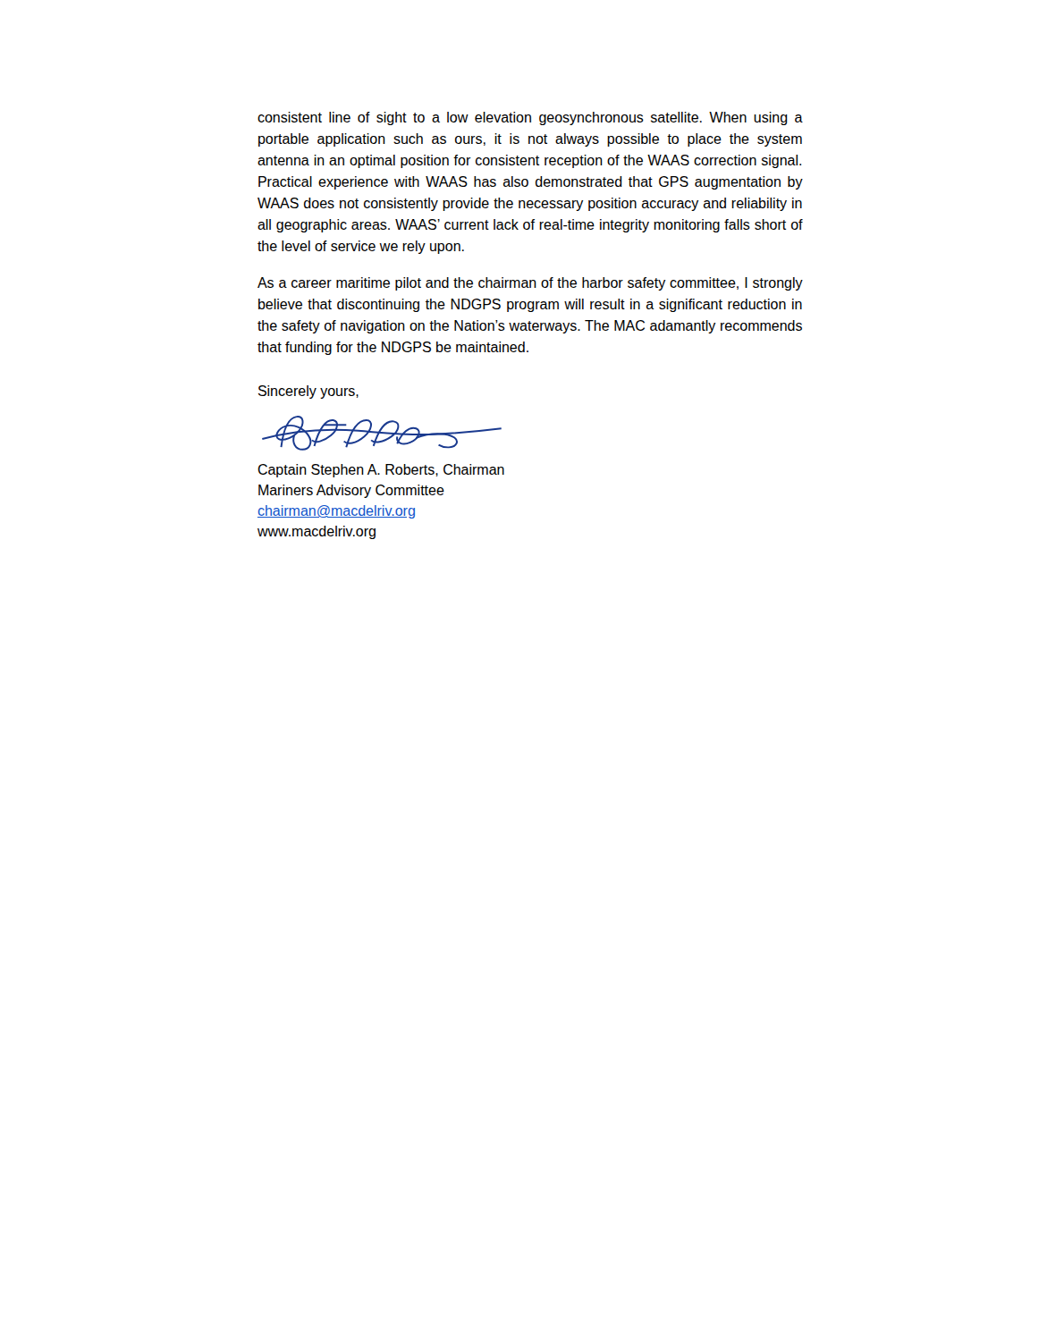consistent line of sight to a low elevation geosynchronous satellite. When using a portable application such as ours, it is not always possible to place the system antenna in an optimal position for consistent reception of the WAAS correction signal. Practical experience with WAAS has also demonstrated that GPS augmentation by WAAS does not consistently provide the necessary position accuracy and reliability in all geographic areas. WAAS’ current lack of real-time integrity monitoring falls short of the level of service we rely upon.
As a career maritime pilot and the chairman of the harbor safety committee, I strongly believe that discontinuing the NDGPS program will result in a significant reduction in the safety of navigation on the Nation’s waterways. The MAC adamantly recommends that funding for the NDGPS be maintained.
Sincerely yours,
Captain Stephen A. Roberts, Chairman Mariners Advisory Committee chairman@macdelriv.org www.macdelriv.org